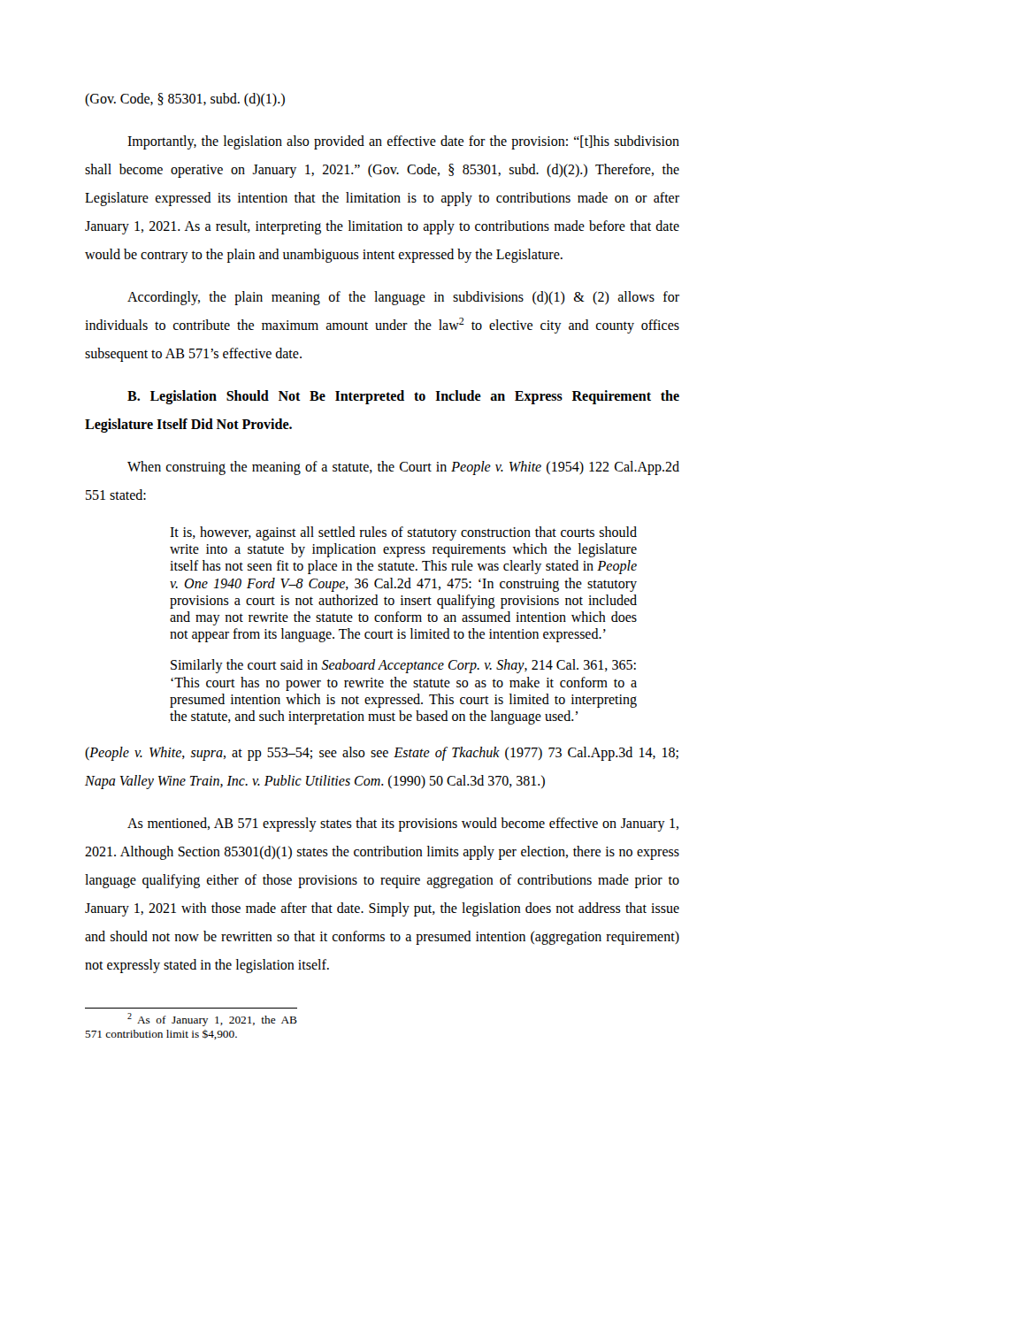(Gov. Code, § 85301, subd. (d)(1).)
Importantly, the legislation also provided an effective date for the provision: “[t]his subdivision shall become operative on January 1, 2021.” (Gov. Code, § 85301, subd. (d)(2).) Therefore, the Legislature expressed its intention that the limitation is to apply to contributions made on or after January 1, 2021. As a result, interpreting the limitation to apply to contributions made before that date would be contrary to the plain and unambiguous intent expressed by the Legislature.
Accordingly, the plain meaning of the language in subdivisions (d)(1) & (2) allows for individuals to contribute the maximum amount under the law2 to elective city and county offices subsequent to AB 571’s effective date.
B. Legislation Should Not Be Interpreted to Include an Express Requirement the Legislature Itself Did Not Provide.
When construing the meaning of a statute, the Court in People v. White (1954) 122 Cal.App.2d 551 stated:
It is, however, against all settled rules of statutory construction that courts should write into a statute by implication express requirements which the legislature itself has not seen fit to place in the statute. This rule was clearly stated in People v. One 1940 Ford V–8 Coupe, 36 Cal.2d 471, 475: ‘In construing the statutory provisions a court is not authorized to insert qualifying provisions not included and may not rewrite the statute to conform to an assumed intention which does not appear from its language. The court is limited to the intention expressed.’
Similarly the court said in Seaboard Acceptance Corp. v. Shay, 214 Cal. 361, 365: ‘This court has no power to rewrite the statute so as to make it conform to a presumed intention which is not expressed. This court is limited to interpreting the statute, and such interpretation must be based on the language used.’
(People v. White, supra, at pp 553–54; see also see Estate of Tkachuk (1977) 73 Cal.App.3d 14, 18; Napa Valley Wine Train, Inc. v. Public Utilities Com. (1990) 50 Cal.3d 370, 381.)
As mentioned, AB 571 expressly states that its provisions would become effective on January 1, 2021. Although Section 85301(d)(1) states the contribution limits apply per election, there is no express language qualifying either of those provisions to require aggregation of contributions made prior to January 1, 2021 with those made after that date. Simply put, the legislation does not address that issue and should not now be rewritten so that it conforms to a presumed intention (aggregation requirement) not expressly stated in the legislation itself.
2 As of January 1, 2021, the AB 571 contribution limit is $4,900.